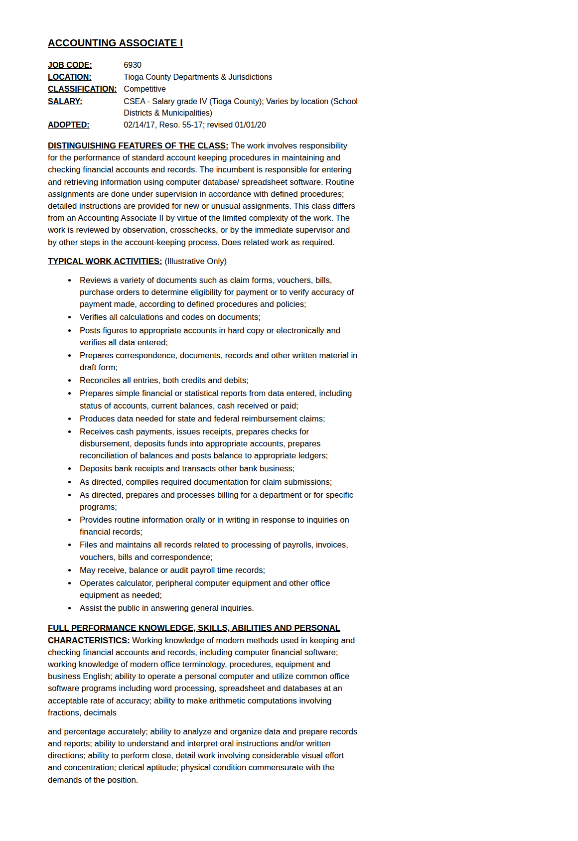ACCOUNTING ASSOCIATE I
| JOB CODE: | 6930 |
| LOCATION: | Tioga County Departments & Jurisdictions |
| CLASSIFICATION: | Competitive |
| SALARY: | CSEA - Salary grade IV (Tioga County); Varies by location (School Districts & Municipalities) |
| ADOPTED: | 02/14/17, Reso. 55-17; revised 01/01/20 |
DISTINGUISHING FEATURES OF THE CLASS: The work involves responsibility for the performance of standard account keeping procedures in maintaining and checking financial accounts and records. The incumbent is responsible for entering and retrieving information using computer database/ spreadsheet software. Routine assignments are done under supervision in accordance with defined procedures; detailed instructions are provided for new or unusual assignments. This class differs from an Accounting Associate II by virtue of the limited complexity of the work. The work is reviewed by observation, crosschecks, or by the immediate supervisor and by other steps in the account-keeping process. Does related work as required.
TYPICAL WORK ACTIVITIES: (Illustrative Only)
Reviews a variety of documents such as claim forms, vouchers, bills, purchase orders to determine eligibility for payment or to verify accuracy of payment made, according to defined procedures and policies;
Verifies all calculations and codes on documents;
Posts figures to appropriate accounts in hard copy or electronically and verifies all data entered;
Prepares correspondence, documents, records and other written material in draft form;
Reconciles all entries, both credits and debits;
Prepares simple financial or statistical reports from data entered, including status of accounts, current balances, cash received or paid;
Produces data needed for state and federal reimbursement claims;
Receives cash payments, issues receipts, prepares checks for disbursement, deposits funds into appropriate accounts, prepares reconciliation of balances and posts balance to appropriate ledgers;
Deposits bank receipts and transacts other bank business;
As directed, compiles required documentation for claim submissions;
As directed, prepares and processes billing for a department or for specific programs;
Provides routine information orally or in writing in response to inquiries on financial records;
Files and maintains all records related to processing of payrolls, invoices, vouchers, bills and correspondence;
May receive, balance or audit payroll time records;
Operates calculator, peripheral computer equipment and other office equipment as needed;
Assist the public in answering general inquiries.
FULL PERFORMANCE KNOWLEDGE, SKILLS, ABILITIES AND PERSONAL CHARACTERISTICS: Working knowledge of modern methods used in keeping and checking financial accounts and records, including computer financial software; working knowledge of modern office terminology, procedures, equipment and business English; ability to operate a personal computer and utilize common office software programs including word processing, spreadsheet and databases at an acceptable rate of accuracy; ability to make arithmetic computations involving fractions, decimals
and percentage accurately; ability to analyze and organize data and prepare records and reports; ability to understand and interpret oral instructions and/or written directions; ability to perform close, detail work involving considerable visual effort and concentration; clerical aptitude; physical condition commensurate with the demands of the position.